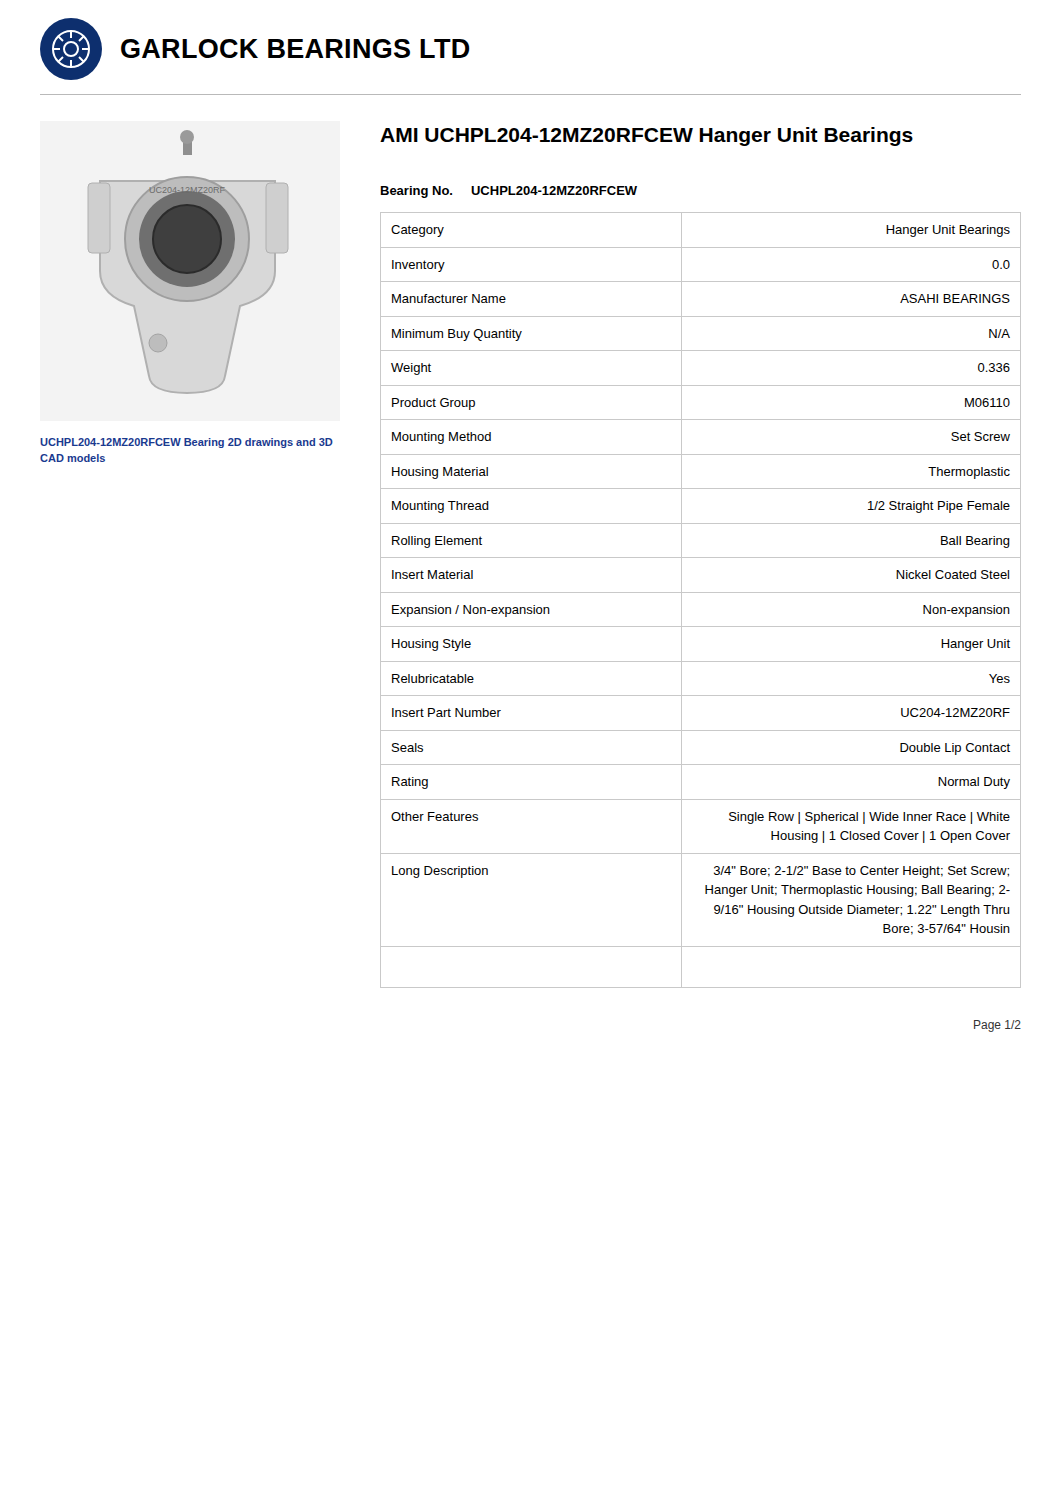GARLOCK BEARINGS LTD
UC204-12MZ20RF
UCHPL204-12MZ20RFCEW Bearing 2D drawings and 3D CAD models
AMI UCHPL204-12MZ20RFCEW Hanger Unit Bearings
Bearing No. UCHPL204-12MZ20RFCEW
| Category | Hanger Unit Bearings |
| Inventory | 0.0 |
| Manufacturer Name | ASAHI BEARINGS |
| Minimum Buy Quantity | N/A |
| Weight | 0.336 |
| Product Group | M06110 |
| Mounting Method | Set Screw |
| Housing Material | Thermoplastic |
| Mounting Thread | 1/2 Straight Pipe Female |
| Rolling Element | Ball Bearing |
| Insert Material | Nickel Coated Steel |
| Expansion / Non-expansion | Non-expansion |
| Housing Style | Hanger Unit |
| Relubricatable | Yes |
| Insert Part Number | UC204-12MZ20RF |
| Seals | Double Lip Contact |
| Rating | Normal Duty |
| Other Features | Single Row / Spherical / Wide Inner Race / White Housing / 1 Closed Cover / 1 Open Cover |
| Long Description | 3/4" Bore; 2-1/2" Base to Center Height; Set Screw; Hanger Unit; Thermoplastic Housing; Ball Bearing; 2-9/16" Housing Outside Diameter; 1.22" Length Thru Bore; 3-57/64" Housin |
Page 1/2